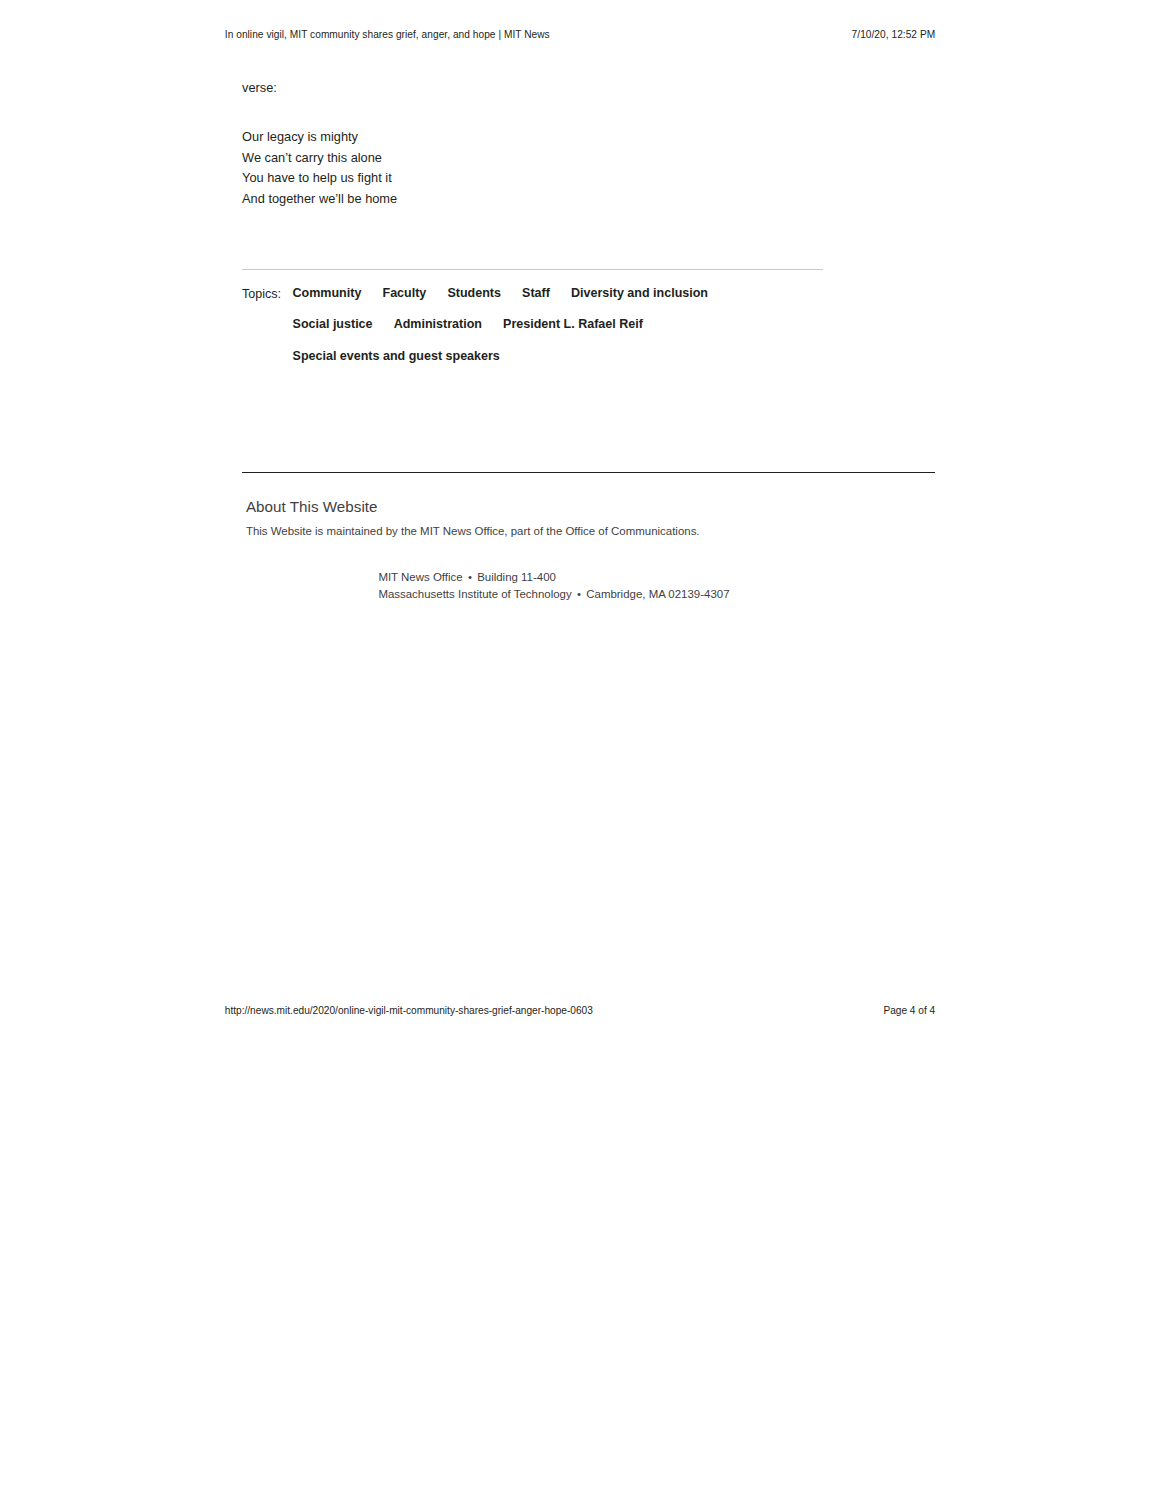In online vigil, MIT community shares grief, anger, and hope | MIT News
7/10/20, 12:52 PM
verse:
Our legacy is mighty
We can’t carry this alone
You have to help us fight it
And together we’ll be home
Topics:
Community Faculty Students Staff Diversity and inclusion Social justice Administration President L. Rafael Reif Special events and guest speakers
About This Website
This Website is maintained by the MIT News Office, part of the Office of Communications.
MIT News Office•Building 11-400
Massachusetts Institute of Technology•Cambridge, MA 02139-4307
http://news.mit.edu/2020/online-vigil-mit-community-shares-grief-anger-hope-0603
Page 4 of 4